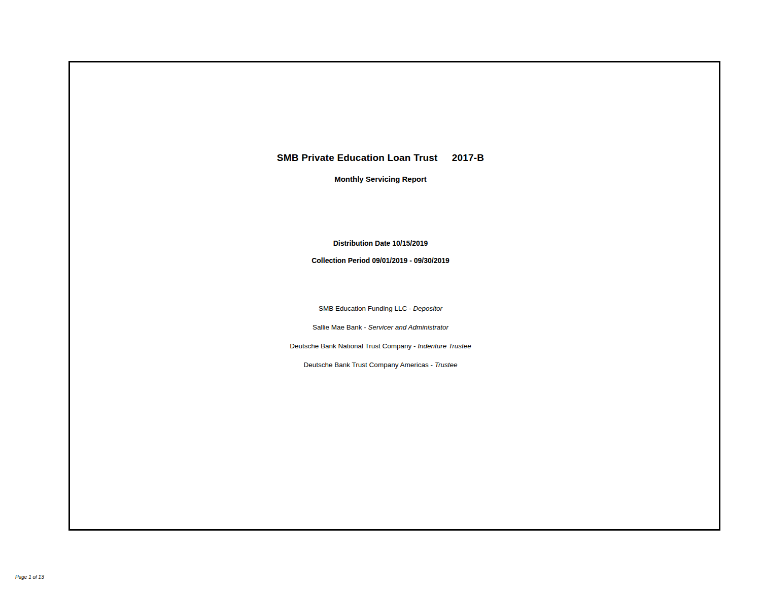SMB Private Education Loan Trust 2017-B
Monthly Servicing Report
Distribution Date 10/15/2019
Collection Period 09/01/2019 - 09/30/2019
SMB Education Funding LLC - Depositor
Sallie Mae Bank - Servicer and Administrator
Deutsche Bank National Trust Company - Indenture Trustee
Deutsche Bank Trust Company Americas - Trustee
Page 1 of 13